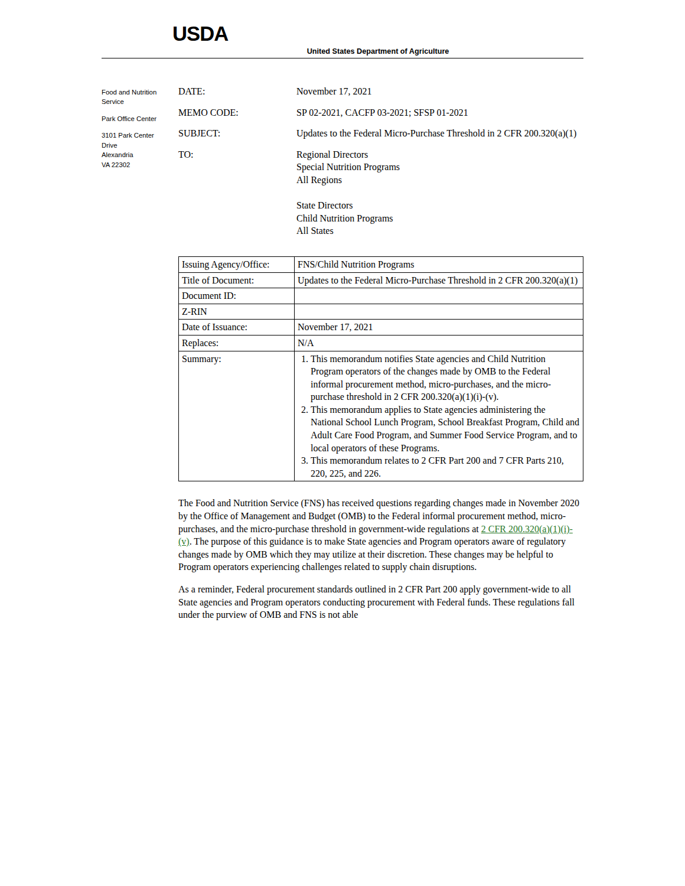USDA
United States Department of Agriculture
Food and Nutrition Service
Park Office Center
3101 Park Center Drive
Alexandria
VA 22302
| DATE: | November 17, 2021 |
| MEMO CODE: | SP 02-2021, CACFP 03-2021; SFSP 01-2021 |
| SUBJECT: | Updates to the Federal Micro-Purchase Threshold in 2 CFR 200.320(a)(1) |
| TO: | Regional Directors Special Nutrition Programs All Regions State Directors Child Nutrition Programs All States |
| Issuing Agency/Office: | FNS/Child Nutrition Programs |
| Title of Document: | Updates to the Federal Micro-Purchase Threshold in 2 CFR 200.320(a)(1) |
| Document ID: | |
| Z-RIN | |
| Date of Issuance: | November 17, 2021 |
| Replaces: | N/A |
| Summary: | This memorandum notifies State agencies and Child Nutrition Program operators of the changes made by OMB to the Federal informal procurement method, micro-purchases, and the micro-purchase threshold in 2 CFR 200.320(a)(1)(i)-(v). This memorandum applies to State agencies administering the National School Lunch Program, School Breakfast Program, Child and Adult Care Food Program, and Summer Food Service Program, and to local operators of these Programs. This memorandum relates to 2 CFR Part 200 and 7 CFR Parts 210, 220, 225, and 226. |
The Food and Nutrition Service (FNS) has received questions regarding changes made in November 2020 by the Office of Management and Budget (OMB) to the Federal informal procurement method, micro-purchases, and the micro-purchase threshold in government-wide regulations at 2 CFR 200.320(a)(1)(i)-(v). The purpose of this guidance is to make State agencies and Program operators aware of regulatory changes made by OMB which they may utilize at their discretion. These changes may be helpful to Program operators experiencing challenges related to supply chain disruptions.
As a reminder, Federal procurement standards outlined in 2 CFR Part 200 apply government-wide to all State agencies and Program operators conducting procurement with Federal funds. These regulations fall under the purview of OMB and FNS is not able